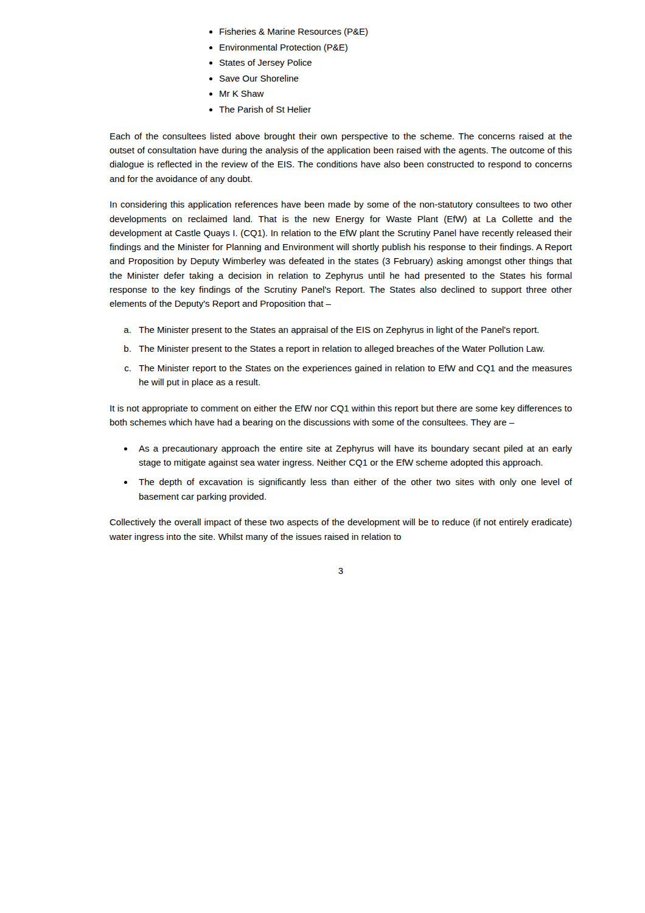Fisheries & Marine Resources (P&E)
Environmental Protection (P&E)
States of Jersey Police
Save Our Shoreline
Mr K Shaw
The Parish of St Helier
Each of the consultees listed above brought their own perspective to the scheme. The concerns raised at the outset of consultation have during the analysis of the application been raised with the agents. The outcome of this dialogue is reflected in the review of the EIS. The conditions have also been constructed to respond to concerns and for the avoidance of any doubt.
In considering this application references have been made by some of the non-statutory consultees to two other developments on reclaimed land. That is the new Energy for Waste Plant (EfW) at La Collette and the development at Castle Quays I. (CQ1). In relation to the EfW plant the Scrutiny Panel have recently released their findings and the Minister for Planning and Environment will shortly publish his response to their findings. A Report and Proposition by Deputy Wimberley was defeated in the states (3 February) asking amongst other things that the Minister defer taking a decision in relation to Zephyrus until he had presented to the States his formal response to the key findings of the Scrutiny Panel's Report. The States also declined to support three other elements of the Deputy's Report and Proposition that –
The Minister present to the States an appraisal of the EIS on Zephyrus in light of the Panel's report.
The Minister present to the States a report in relation to alleged breaches of the Water Pollution Law.
The Minister report to the States on the experiences gained in relation to EfW and CQ1 and the measures he will put in place as a result.
It is not appropriate to comment on either the EfW nor CQ1 within this report but there are some key differences to both schemes which have had a bearing on the discussions with some of the consultees. They are –
As a precautionary approach the entire site at Zephyrus will have its boundary secant piled at an early stage to mitigate against sea water ingress. Neither CQ1 or the EfW scheme adopted this approach.
The depth of excavation is significantly less than either of the other two sites with only one level of basement car parking provided.
Collectively the overall impact of these two aspects of the development will be to reduce (if not entirely eradicate) water ingress into the site. Whilst many of the issues raised in relation to
3